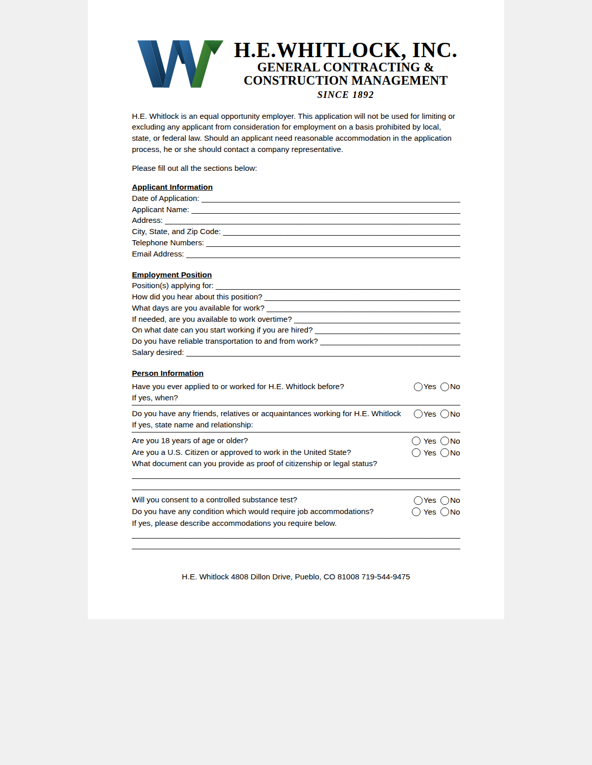H.E.WHITLOCK, INC.
GENERAL CONTRACTING &
CONSTRUCTION MANAGEMENT
SINCE 1892
H.E. Whitlock is an equal opportunity employer. This application will not be used for limiting or excluding any applicant from consideration for employment on a basis prohibited by local, state, or federal law. Should an applicant need reasonable accommodation in the application process, he or she should contact a company representative.
Please fill out all the sections below:
Applicant Information
Date of Application: _______________________________________________________________________
Applicant Name: ___________________________________________________________________________
Address: __________________________________________________________________________________
City, State, and Zip Code: _________________________________________________________________
Telephone Numbers: _______________________________________________________________________
Email Address: _____________________________________________________________________________
Employment Position
Position(s) applying for: ___________________________________________________________________
How did you hear about this position? _____________________________________________________
What days are you available for work? _____________________________________________________
If needed, are you available to work overtime? _______________________________________________
On what date can you start working if you are hired? _________________________________________
Do you have reliable transportation to and from work? _______________________________________
Salary desired: _____________________________________________________________________________
Person Information
Have you ever applied to or worked for H.E. Whitlock before?
Yes No
If yes, when?
Do you have any friends, relatives or acquaintances working for H.E. Whitlock
Yes No
If yes, state name and relationship:
Are you 18 years of age or older?
Yes No
Are you a U.S. Citizen or approved to work in the United State?
Yes No
What document can you provide as proof of citizenship or legal status?
_________________________________________________________________________________________ _________________________________________________________________________________________
Will you consent to a controlled substance test?
Yes No
Do you have any condition which would require job accommodations?
Yes No
If yes, please describe accommodations you require below.
_________________________________________________________________________________________ _________________________________________________________________________________________
H.E. Whitlock 4808 Dillon Drive, Pueblo, CO 81008 719-544-9475